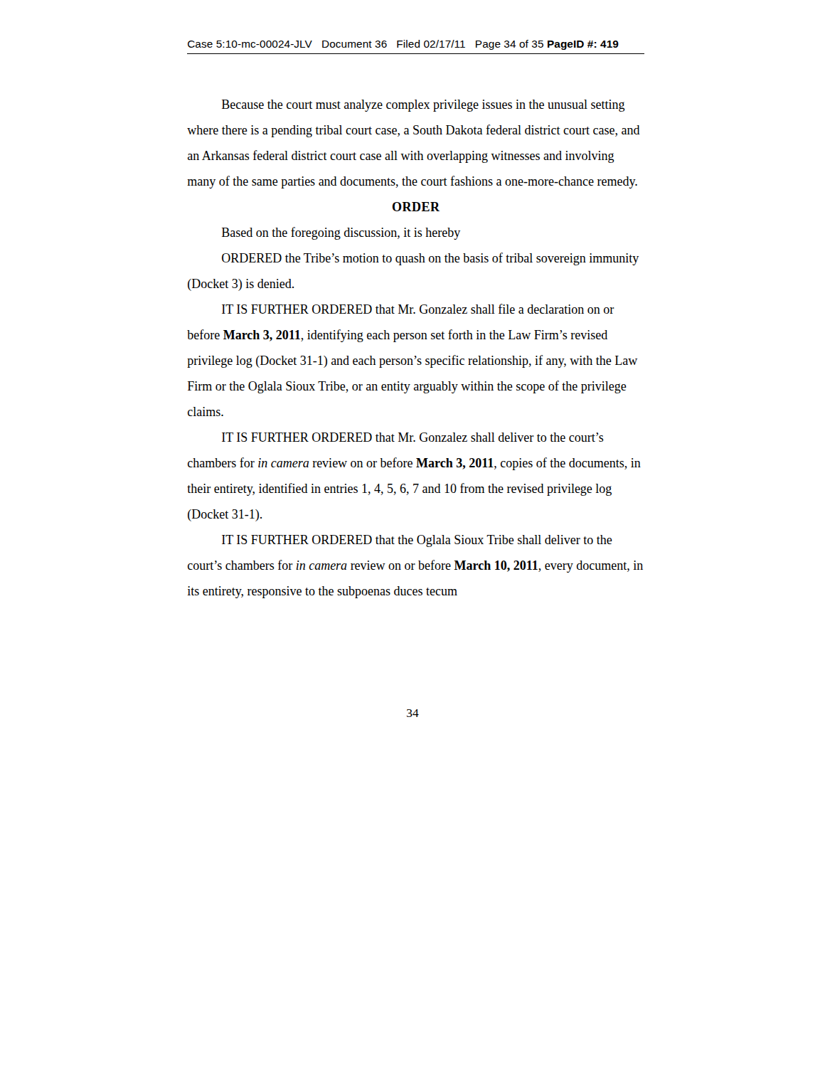Case 5:10-mc-00024-JLV Document 36 Filed 02/17/11 Page 34 of 35 PageID #: 419
Because the court must analyze complex privilege issues in the unusual setting where there is a pending tribal court case, a South Dakota federal district court case, and an Arkansas federal district court case all with overlapping witnesses and involving many of the same parties and documents, the court fashions a one-more-chance remedy.
ORDER
Based on the foregoing discussion, it is hereby
ORDERED the Tribe’s motion to quash on the basis of tribal sovereign immunity (Docket 3) is denied.
IT IS FURTHER ORDERED that Mr. Gonzalez shall file a declaration on or before March 3, 2011, identifying each person set forth in the Law Firm’s revised privilege log (Docket 31-1) and each person’s specific relationship, if any, with the Law Firm or the Oglala Sioux Tribe, or an entity arguably within the scope of the privilege claims.
IT IS FURTHER ORDERED that Mr. Gonzalez shall deliver to the court’s chambers for in camera review on or before March 3, 2011, copies of the documents, in their entirety, identified in entries 1, 4, 5, 6, 7 and 10 from the revised privilege log (Docket 31-1).
IT IS FURTHER ORDERED that the Oglala Sioux Tribe shall deliver to the court’s chambers for in camera review on or before March 10, 2011, every document, in its entirety, responsive to the subpoenas duces tecum
34